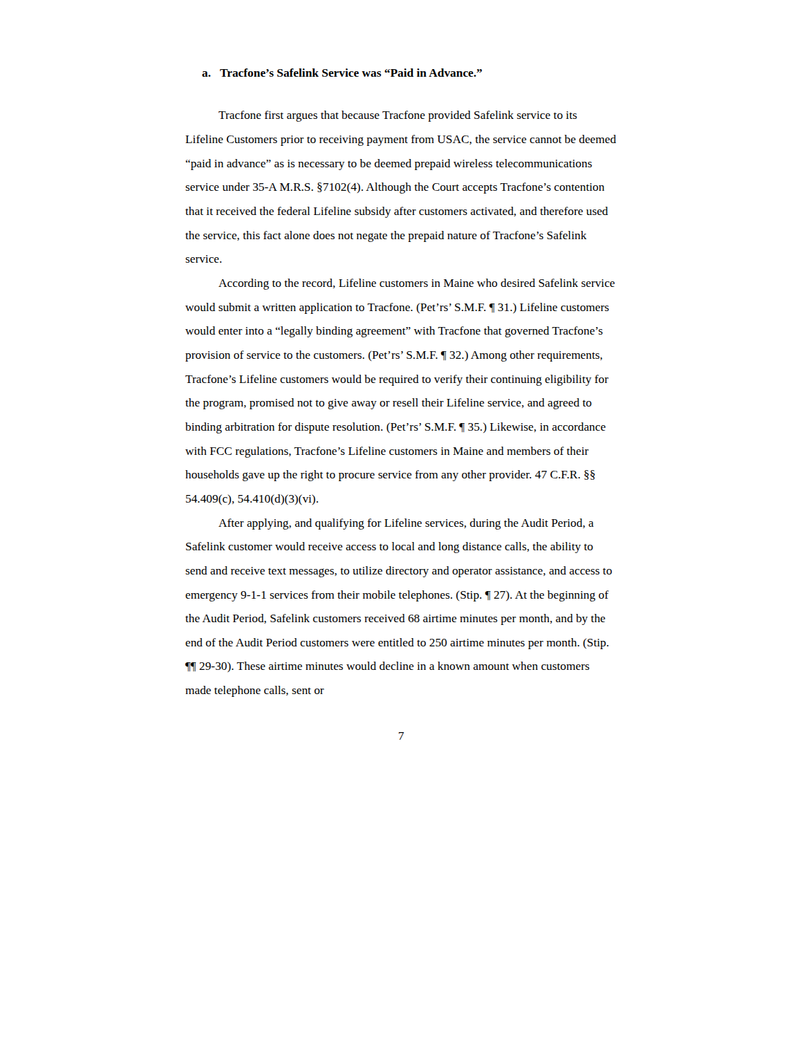a. Tracfone’s Safelink Service was “Paid in Advance.”
Tracfone first argues that because Tracfone provided Safelink service to its Lifeline Customers prior to receiving payment from USAC, the service cannot be deemed “paid in advance” as is necessary to be deemed prepaid wireless telecommunications service under 35-A M.R.S. §7102(4). Although the Court accepts Tracfone’s contention that it received the federal Lifeline subsidy after customers activated, and therefore used the service, this fact alone does not negate the prepaid nature of Tracfone’s Safelink service.
According to the record, Lifeline customers in Maine who desired Safelink service would submit a written application to Tracfone. (Pet’rs’ S.M.F. ¶ 31.) Lifeline customers would enter into a “legally binding agreement” with Tracfone that governed Tracfone’s provision of service to the customers. (Pet’rs’ S.M.F. ¶ 32.) Among other requirements, Tracfone’s Lifeline customers would be required to verify their continuing eligibility for the program, promised not to give away or resell their Lifeline service, and agreed to binding arbitration for dispute resolution. (Pet’rs’ S.M.F. ¶ 35.) Likewise, in accordance with FCC regulations, Tracfone’s Lifeline customers in Maine and members of their households gave up the right to procure service from any other provider. 47 C.F.R. §§ 54.409(c), 54.410(d)(3)(vi).
After applying, and qualifying for Lifeline services, during the Audit Period, a Safelink customer would receive access to local and long distance calls, the ability to send and receive text messages, to utilize directory and operator assistance, and access to emergency 9-1-1 services from their mobile telephones. (Stip. ¶ 27). At the beginning of the Audit Period, Safelink customers received 68 airtime minutes per month, and by the end of the Audit Period customers were entitled to 250 airtime minutes per month. (Stip. ¶¶ 29-30). These airtime minutes would decline in a known amount when customers made telephone calls, sent or
7